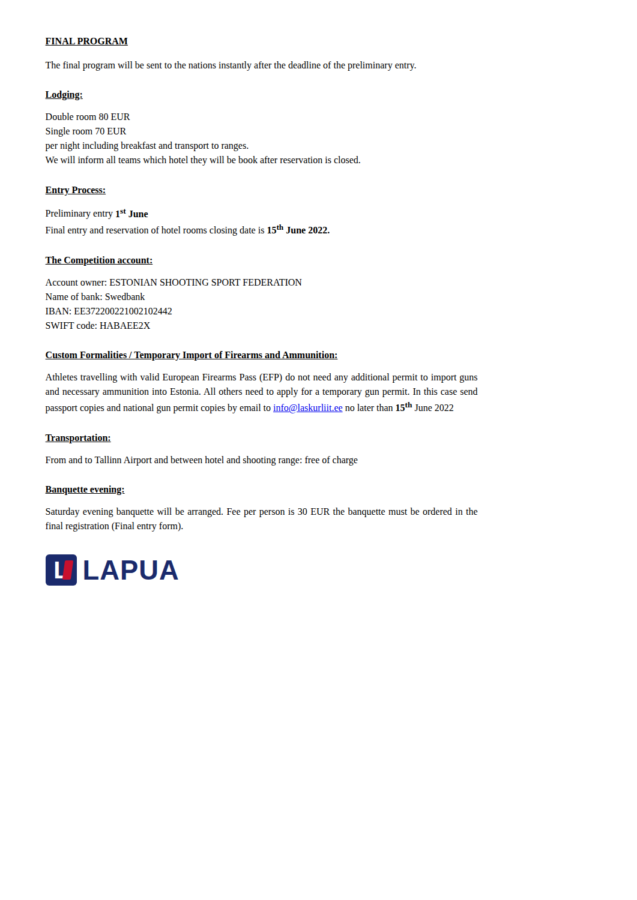FINAL PROGRAM
The final program will be sent to the nations instantly after the deadline of the preliminary entry.
Lodging:
Double room 80 EUR
Single room 70 EUR
per night including breakfast and transport to ranges.
We will inform all teams which hotel they will be book after reservation is closed.
Entry Process:
Preliminary entry 1st June
Final entry and reservation of hotel rooms closing date is 15th June 2022.
The Competition account:
Account owner: ESTONIAN SHOOTING SPORT FEDERATION
Name of bank: Swedbank
IBAN: EE372200221002102442
SWIFT code: HABAEE2X
Custom Formalities / Temporary Import of Firearms and Ammunition:
Athletes travelling with valid European Firearms Pass (EFP) do not need any additional permit to import guns and necessary ammunition into Estonia. All others need to apply for a temporary gun permit. In this case send passport copies and national gun permit copies by email to info@laskurliit.ee no later than 15th June 2022
Transportation:
From and to Tallinn Airport and between hotel and shooting range: free of charge
Banquette evening:
Saturday evening banquette will be arranged. Fee per person is 30 EUR the banquette must be ordered in the final registration (Final entry form).
LAPUA